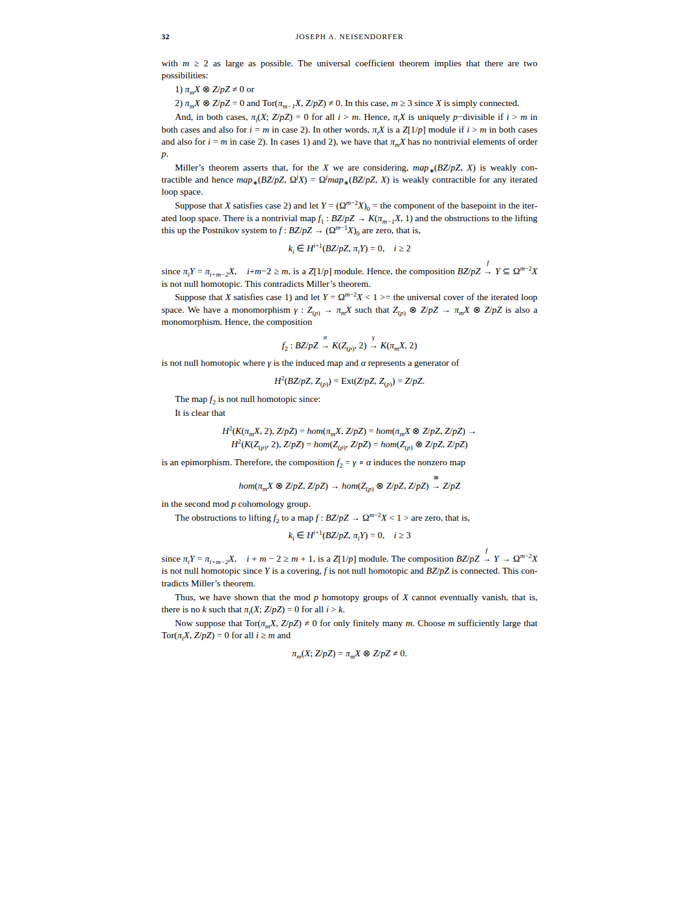32 Joseph A. Neisendorfer
with m ≥ 2 as large as possible. The universal coefficient theorem implies that there are two possibilities:
1) πmX ⊗ Z/pZ ≠ 0 or
2) πmX ⊗ Z/pZ = 0 and Tor(πm−1X, Z/pZ) ≠ 0. In this case, m ≥ 3 since X is simply connected.
And, in both cases, πi(X; Z/pZ) = 0 for all i > m. Hence, πiX is uniquely p−divisible if i > m in both cases and also for i = m in case 2). In other words, πiX is a Z[1/p] module if i > m in both cases and also for i = m in case 2). In cases 1) and 2), we have that πmX has no nontrivial elements of order p.
Miller’s theorem asserts that, for the X we are considering, map∗(BZ/pZ, X) is weakly contractible and hence map∗(BZ/pZ, ΩjX) = Ωjmap∗(BZ/pZ, X) is weakly contractible for any iterated loop space.
Suppose that X satisfies case 2) and let Y = (Ωm−2X)0 = the component of the basepoint in the iterated loop space. There is a nontrivial map f1 : BZ/pZ → K(πm−1X, 1) and the obstructions to the lifting this up the Postnikov system to f : BZ/pZ → (Ωm−1X)0 are zero, that is,
ki ∈ Hi+1(BZ/pZ, πiY) = 0, i ≥ 2
since πiY = πi+m−2X, i+m−2 ≥ m, is a Z[1/p] module. Hence, the composition BZ/pZ f→ Y ⊆ Ωm−2X is not null homotopic. This contradicts Miller’s theorem.
Suppose that X satisfies case 1) and let Y = Ωm−2X < 1 >= the universal cover of the iterated loop space. We have a monomorphism γ : Z(p) → πmX such that Z(p) ⊗ Z/pZ → πmX ⊗ Z/pZ is also a monomorphism. Hence, the composition
f2 : BZ/pZ α→ K(Z(p), 2) γ→ K(πmX, 2)
is not null homotopic where γ is the induced map and α represents a generator of
H2(BZ/pZ, Z(p)) = Ext(Z/pZ, Z(p)) = Z/pZ.
The map f2 is not null homotopic since:
It is clear that
H2(K(πmX, 2), Z/pZ) = hom(πmX, Z/pZ) = hom(πmX ⊗ Z/pZ, Z/pZ) →
H2(K(Z(p), 2), Z/pZ) = hom(Z(p), Z/pZ) = hom(Z(p) ⊗ Z/pZ, Z/pZ)
is an epimorphism. Therefore, the composition f2 = γ ∘ α induces the nonzero map
hom(πmX ⊗ Z/pZ, Z/pZ) → hom(Z(p) ⊗ Z/pZ, Z/pZ) ≅→ Z/pZ
in the second mod p cohomology group.
The obstructions to lifting f2 to a map f : BZ/pZ → Ωm−2X < 1 > are zero, that is,
ki ∈ Hi+1(BZ/pZ, πiY) = 0, i ≥ 3
since πiY = πi+m−2X, i + m − 2 ≥ m + 1, is a Z[1/p] module. The composition BZ/pZ f→ Y → Ωm−2X is not null homotopic since Y is a covering, f is not null homotopic and BZ/pZ is connected. This contradicts Miller’s theorem.
Thus, we have shown that the mod p homotopy groups of X cannot eventually vanish, that is, there is no k such that πi(X; Z/pZ) = 0 for all i > k.
Now suppose that Tor(πmX, Z/pZ) ≠ 0 for only finitely many m. Choose m sufficiently large that Tor(πiX, Z/pZ) = 0 for all i ≥ m and
πm(X; Z/pZ) = πmX ⊗ Z/pZ ≠ 0.